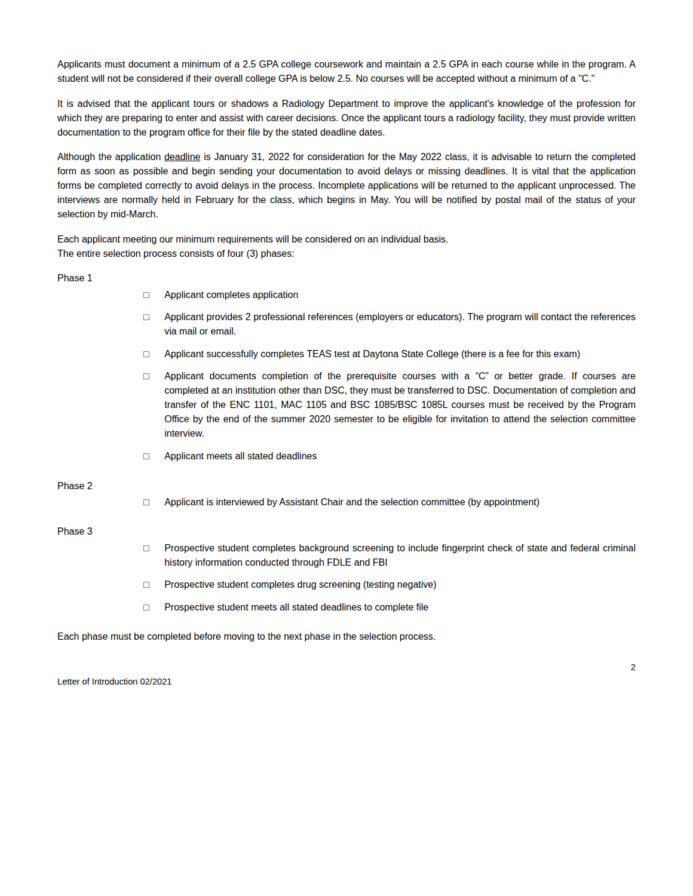Applicants must document a minimum of a 2.5 GPA college coursework and maintain a 2.5 GPA in each course while in the program. A student will not be considered if their overall college GPA is below 2.5. No courses will be accepted without a minimum of a "C."
It is advised that the applicant tours or shadows a Radiology Department to improve the applicant's knowledge of the profession for which they are preparing to enter and assist with career decisions. Once the applicant tours a radiology facility, they must provide written documentation to the program office for their file by the stated deadline dates.
Although the application deadline is January 31, 2022 for consideration for the May 2022 class, it is advisable to return the completed form as soon as possible and begin sending your documentation to avoid delays or missing deadlines. It is vital that the application forms be completed correctly to avoid delays in the process. Incomplete applications will be returned to the applicant unprocessed. The interviews are normally held in February for the class, which begins in May. You will be notified by postal mail of the status of your selection by mid-March.
Each applicant meeting our minimum requirements will be considered on an individual basis.
The entire selection process consists of four (3) phases:
Phase 1
Applicant completes application
Applicant provides 2 professional references (employers or educators). The program will contact the references via mail or email.
Applicant successfully completes TEAS test at Daytona State College (there is a fee for this exam)
Applicant documents completion of the prerequisite courses with a “C” or better grade. If courses are completed at an institution other than DSC, they must be transferred to DSC. Documentation of completion and transfer of the ENC 1101, MAC 1105 and BSC 1085/BSC 1085L courses must be received by the Program Office by the end of the summer 2020 semester to be eligible for invitation to attend the selection committee interview.
Applicant meets all stated deadlines
Phase 2
Applicant is interviewed by Assistant Chair and the selection committee (by appointment)
Phase 3
Prospective student completes background screening to include fingerprint check of state and federal criminal history information conducted through FDLE and FBI
Prospective student completes drug screening (testing negative)
Prospective student meets all stated deadlines to complete file
Each phase must be completed before moving to the next phase in the selection process.
2 Letter of Introduction 02/2021